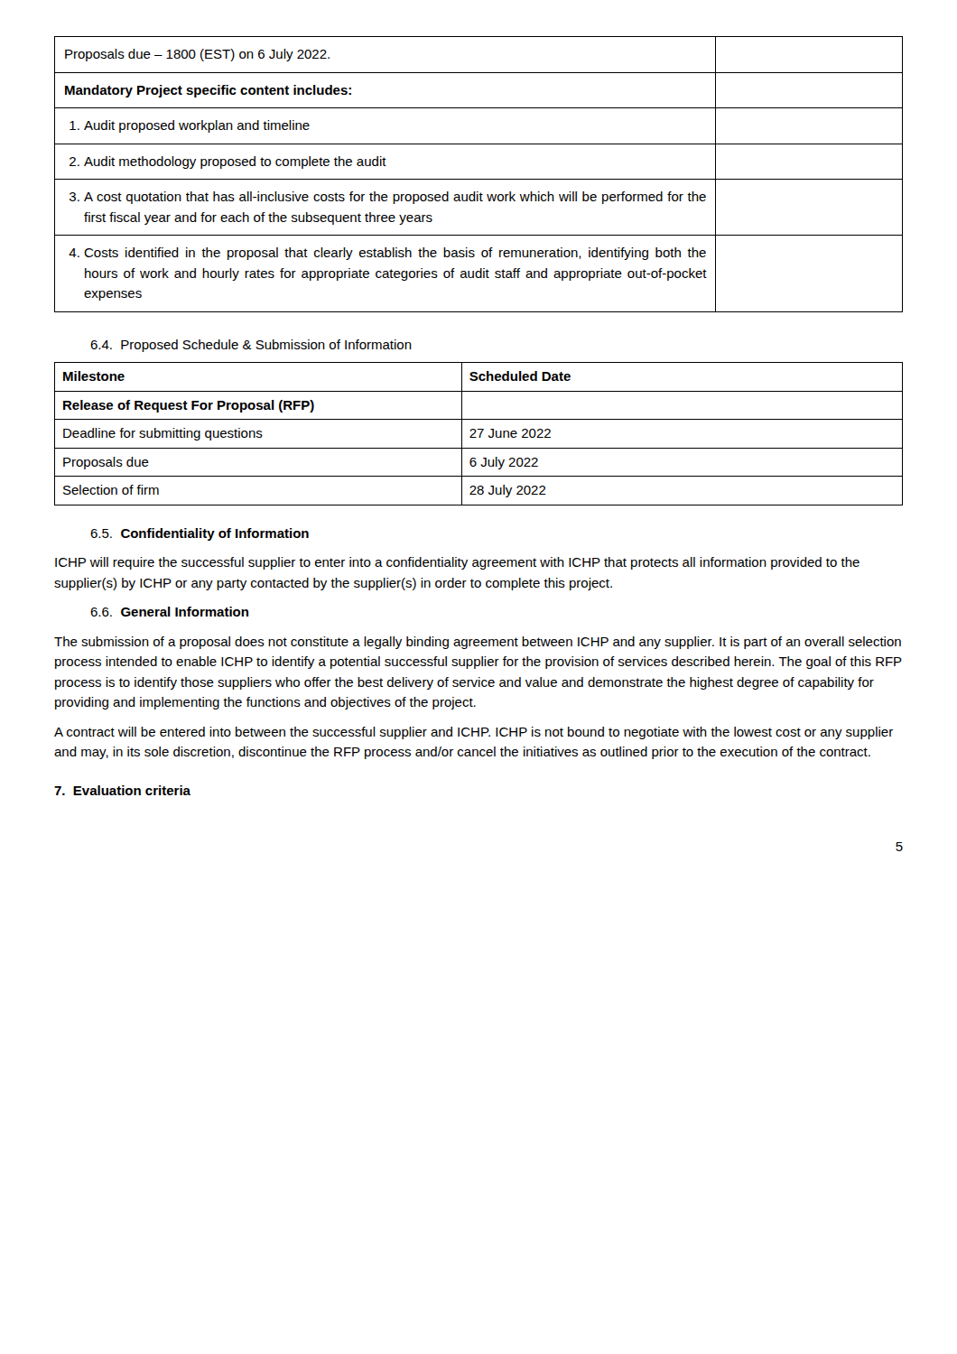| Proposals due – 1800 (EST) on 6 July 2022. | |
| Mandatory Project specific content includes: | |
| Audit proposed workplan and timeline | |
| Audit methodology proposed to complete the audit | |
| A cost quotation that has all-inclusive costs for the proposed audit work which will be performed for the first fiscal year and for each of the subsequent three years | |
| Costs identified in the proposal that clearly establish the basis of remuneration, identifying both the hours of work and hourly rates for appropriate categories of audit staff and appropriate out-of-pocket expenses | |
6.4. Proposed Schedule & Submission of Information
| Milestone | Scheduled Date |
| --- | --- |
| Release of Request For Proposal (RFP) | |
| Deadline for submitting questions | 27 June 2022 |
| Proposals due | 6 July 2022 |
| Selection of firm | 28 July 2022 |
6.5. Confidentiality of Information
ICHP will require the successful supplier to enter into a confidentiality agreement with ICHP that protects all information provided to the supplier(s) by ICHP or any party contacted by the supplier(s) in order to complete this project.
6.6. General Information
The submission of a proposal does not constitute a legally binding agreement between ICHP and any supplier. It is part of an overall selection process intended to enable ICHP to identify a potential successful supplier for the provision of services described herein. The goal of this RFP process is to identify those suppliers who offer the best delivery of service and value and demonstrate the highest degree of capability for providing and implementing the functions and objectives of the project.
A contract will be entered into between the successful supplier and ICHP. ICHP is not bound to negotiate with the lowest cost or any supplier and may, in its sole discretion, discontinue the RFP process and/or cancel the initiatives as outlined prior to the execution of the contract.
7. Evaluation criteria
5